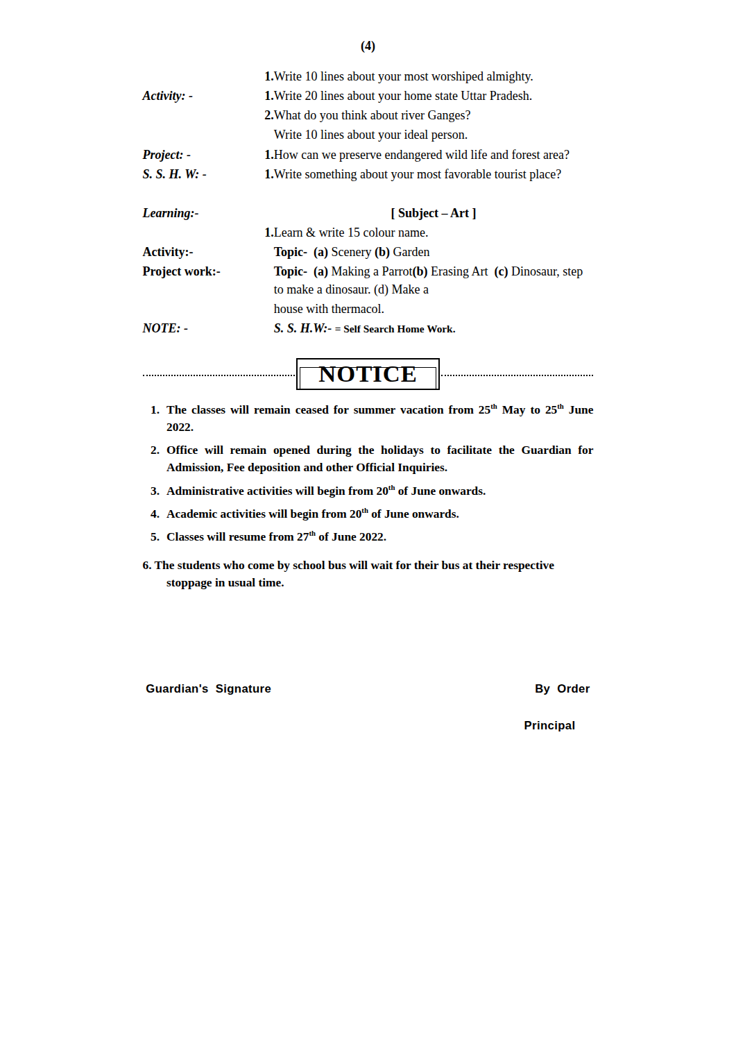(4)
| | 1. | Write 10 lines about your most worshiped almighty. |
| Activity: - | 1. | Write 20 lines about your home state Uttar Pradesh. |
| | 2. | What do you think about river Ganges? |
| | | Write 10 lines about your ideal person. |
| Project: - | 1. | How can we preserve endangered wild life and forest area? |
| S. S. H. W: - | 1. | Write something about your most favorable tourist place? |
| Learning:- | | [ Subject – Art ] |
| | 1. | Learn & write 15 colour name. |
| Activity:- | | Topic- (a) Scenery (b) Garden |
| Project work:- | | Topic- (a) Making a Parrot (b) Erasing Art (c) Dinosaur, step to make a dinosaur. (d) Make a |
| | | house with thermacol. |
| NOTE: - | | S. S. H.W:- = Self Search Home Work. |
NOTICE
The classes will remain ceased for summer vacation from 25th May to 25th June 2022.
Office will remain opened during the holidays to facilitate the Guardian for Admission, Fee deposition and other Official Inquiries.
Administrative activities will begin from 20th of June onwards.
Academic activities will begin from 20th of June onwards.
Classes will resume from 27th of June 2022.
6. The students who come by school bus will wait for their bus at their respective stoppage in usual time.
Guardian's Signature
By Order Principal